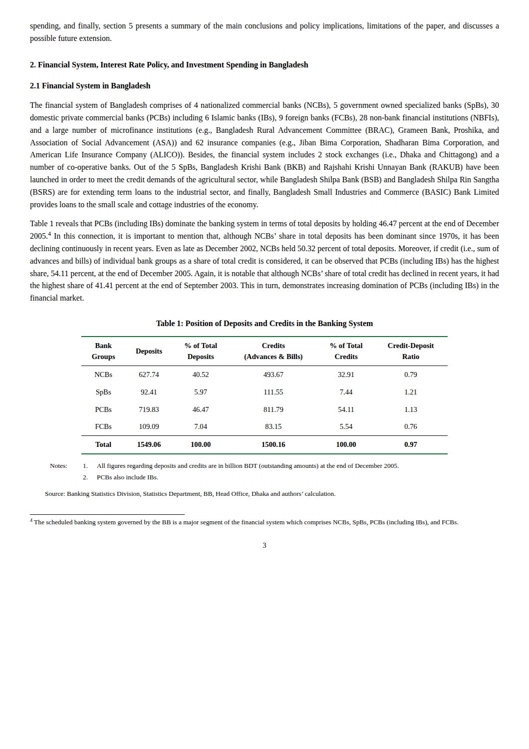spending, and finally, section 5 presents a summary of the main conclusions and policy implications, limitations of the paper, and discusses a possible future extension.
2. Financial System, Interest Rate Policy, and Investment Spending in Bangladesh
2.1 Financial System in Bangladesh
The financial system of Bangladesh comprises of 4 nationalized commercial banks (NCBs), 5 government owned specialized banks (SpBs), 30 domestic private commercial banks (PCBs) including 6 Islamic banks (IBs), 9 foreign banks (FCBs), 28 non-bank financial institutions (NBFIs), and a large number of microfinance institutions (e.g., Bangladesh Rural Advancement Committee (BRAC), Grameen Bank, Proshika, and Association of Social Advancement (ASA)) and 62 insurance companies (e.g., Jiban Bima Corporation, Shadharan Bima Corporation, and American Life Insurance Company (ALICO)). Besides, the financial system includes 2 stock exchanges (i.e., Dhaka and Chittagong) and a number of co-operative banks. Out of the 5 SpBs, Bangladesh Krishi Bank (BKB) and Rajshahi Krishi Unnayan Bank (RAKUB) have been launched in order to meet the credit demands of the agricultural sector, while Bangladesh Shilpa Bank (BSB) and Bangladesh Shilpa Rin Sangtha (BSRS) are for extending term loans to the industrial sector, and finally, Bangladesh Small Industries and Commerce (BASIC) Bank Limited provides loans to the small scale and cottage industries of the economy.
Table 1 reveals that PCBs (including IBs) dominate the banking system in terms of total deposits by holding 46.47 percent at the end of December 2005.4 In this connection, it is important to mention that, although NCBs’ share in total deposits has been dominant since 1970s, it has been declining continuously in recent years. Even as late as December 2002, NCBs held 50.32 percent of total deposits. Moreover, if credit (i.e., sum of advances and bills) of individual bank groups as a share of total credit is considered, it can be observed that PCBs (including IBs) has the highest share, 54.11 percent, at the end of December 2005. Again, it is notable that although NCBs’ share of total credit has declined in recent years, it had the highest share of 41.41 percent at the end of September 2003. This in turn, demonstrates increasing domination of PCBs (including IBs) in the financial market.
Table 1: Position of Deposits and Credits in the Banking System
| Bank Groups | Deposits | % of Total Deposits | Credits (Advances & Bills) | % of Total Credits | Credit-Deposit Ratio |
| --- | --- | --- | --- | --- | --- |
| NCBs | 627.74 | 40.52 | 493.67 | 32.91 | 0.79 |
| SpBs | 92.41 | 5.97 | 111.55 | 7.44 | 1.21 |
| PCBs | 719.83 | 46.47 | 811.79 | 54.11 | 1.13 |
| FCBs | 109.09 | 7.04 | 83.15 | 5.54 | 0.76 |
| Total | 1549.06 | 100.00 | 1500.16 | 100.00 | 0.97 |
| Notes: | 1. | All figures regarding deposits and credits are in billion BDT (outstanding amounts) at the end of December 2005. |
| | 2. | PCBs also include IBs. |
Source: Banking Statistics Division, Statistics Department, BB, Head Office, Dhaka and authors’ calculation.
4 The scheduled banking system governed by the BB is a major segment of the financial system which comprises NCBs, SpBs, PCBs (including IBs), and FCBs.
3